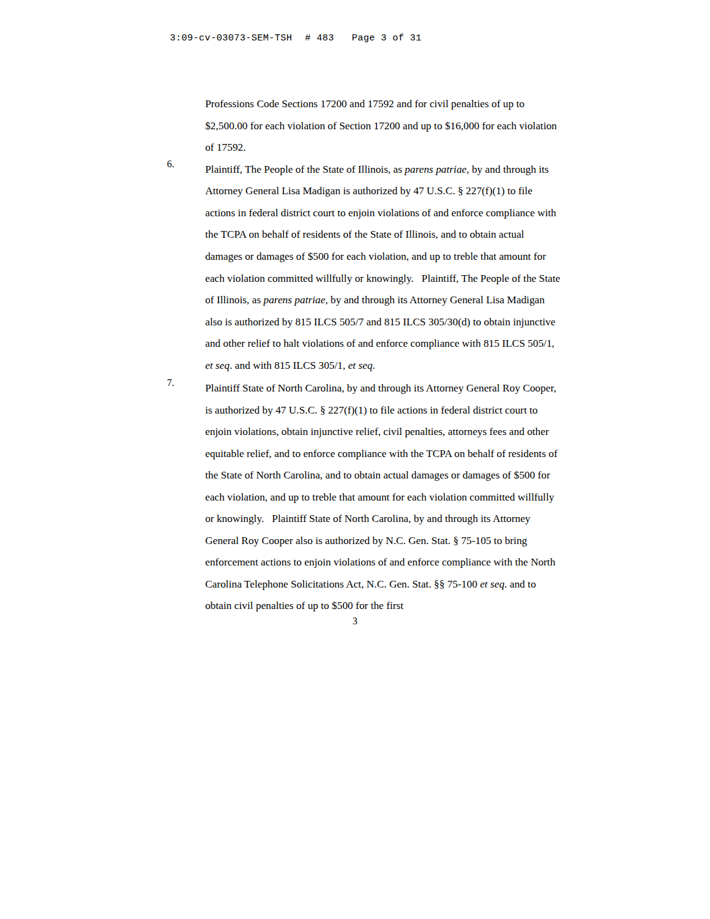3:09-cv-03073-SEM-TSH # 483 Page 3 of 31
Professions Code Sections 17200 and 17592 and for civil penalties of up to $2,500.00 for each violation of Section 17200 and up to $16,000 for each violation of 17592.
6.
Plaintiff, The People of the State of Illinois, as parens patriae, by and through its Attorney General Lisa Madigan is authorized by 47 U.S.C. § 227(f)(1) to file actions in federal district court to enjoin violations of and enforce compliance with the TCPA on behalf of residents of the State of Illinois, and to obtain actual damages or damages of $500 for each violation, and up to treble that amount for each violation committed willfully or knowingly. Plaintiff, The People of the State of Illinois, as parens patriae, by and through its Attorney General Lisa Madigan also is authorized by 815 ILCS 505/7 and 815 ILCS 305/30(d) to obtain injunctive and other relief to halt violations of and enforce compliance with 815 ILCS 505/1, et seq. and with 815 ILCS 305/1, et seq.
7.
Plaintiff State of North Carolina, by and through its Attorney General Roy Cooper, is authorized by 47 U.S.C. § 227(f)(1) to file actions in federal district court to enjoin violations, obtain injunctive relief, civil penalties, attorneys fees and other equitable relief, and to enforce compliance with the TCPA on behalf of residents of the State of North Carolina, and to obtain actual damages or damages of $500 for each violation, and up to treble that amount for each violation committed willfully or knowingly. Plaintiff State of North Carolina, by and through its Attorney General Roy Cooper also is authorized by N.C. Gen. Stat. § 75-105 to bring enforcement actions to enjoin violations of and enforce compliance with the North Carolina Telephone Solicitations Act, N.C. Gen. Stat. §§ 75-100 et seq. and to obtain civil penalties of up to $500 for the first
3